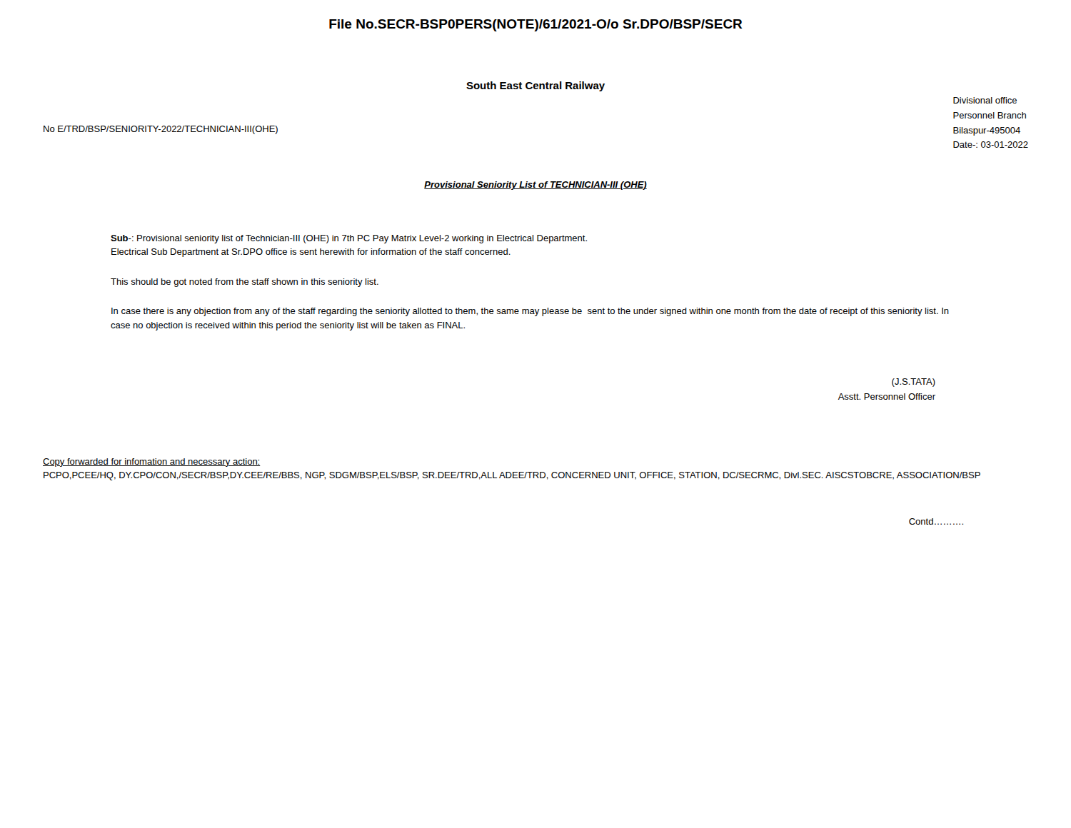File No.SECR-BSP0PERS(NOTE)/61/2021-O/o Sr.DPO/BSP/SECR
South East Central Railway
No E/TRD/BSP/SENIORITY-2022/TECHNICIAN-III(OHE)
Divisional office
Personnel Branch
Bilaspur-495004
Date-: 03-01-2022
Provisional Seniority List of TECHNICIAN-III (OHE)
Sub-: Provisional seniority list of Technician-III (OHE) in 7th PC Pay Matrix Level-2 working in Electrical Department.
Electrical Sub Department at Sr.DPO office is sent herewith for information of the staff concerned.
This should be got noted from the staff shown in this seniority list.
In case there is any objection from any of the staff regarding the seniority allotted to them, the same may please be sent to the under signed within one month from the date of receipt of this seniority list. In case no objection is received within this period the seniority list will be taken as FINAL.
(J.S.TATA)
Asstt. Personnel Officer
Copy forwarded for infomation and necessary action:
PCPO,PCEE/HQ, DY.CPO/CON,/SECR/BSP,DY.CEE/RE/BBS, NGP, SDGM/BSP,ELS/BSP, SR.DEE/TRD,ALL ADEE/TRD, CONCERNED UNIT, OFFICE, STATION, DC/SECRMC, Divl.SEC. AISCSTOBCRE, ASSOCIATION/BSP
Contd……….